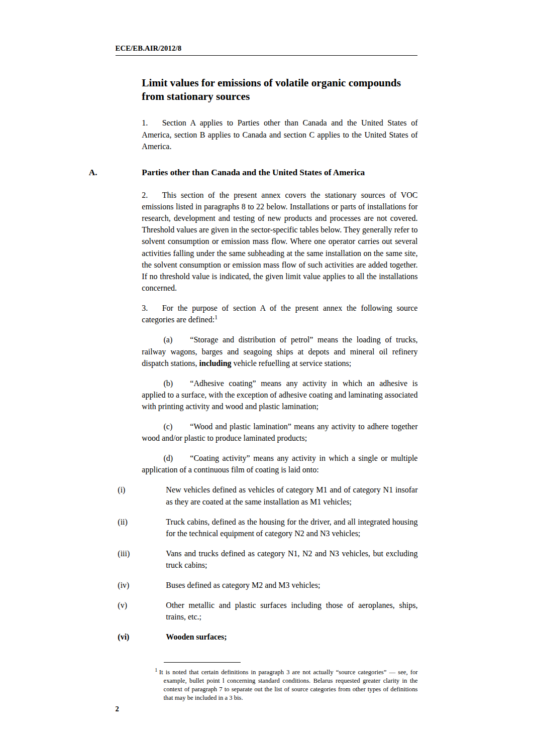ECE/EB.AIR/2012/8
Limit values for emissions of volatile organic compounds
from stationary sources
1. Section A applies to Parties other than Canada and the United States of America, section B applies to Canada and section C applies to the United States of America.
A. Parties other than Canada and the United States of America
2. This section of the present annex covers the stationary sources of VOC emissions listed in paragraphs 8 to 22 below. Installations or parts of installations for research, development and testing of new products and processes are not covered. Threshold values are given in the sector-specific tables below. They generally refer to solvent consumption or emission mass flow. Where one operator carries out several activities falling under the same subheading at the same installation on the same site, the solvent consumption or emission mass flow of such activities are added together. If no threshold value is indicated, the given limit value applies to all the installations concerned.
3. For the purpose of section A of the present annex the following source categories are defined:1
(a)“Storage and distribution of petrol” means the loading of trucks, railway wagons, barges and seagoing ships at depots and mineral oil refinery dispatch stations, including vehicle refuelling at service stations;
(b)“Adhesive coating” means any activity in which an adhesive is applied to a surface, with the exception of adhesive coating and laminating associated with printing activity and wood and plastic lamination;
(c)“Wood and plastic lamination” means any activity to adhere together wood and/or plastic to produce laminated products;
(d)“Coating activity” means any activity in which a single or multiple application of a continuous film of coating is laid onto:
(i) New vehicles defined as vehicles of category M1 and of category N1 insofar as they are coated at the same installation as M1 vehicles;
(ii) Truck cabins, defined as the housing for the driver, and all integrated housing for the technical equipment of category N2 and N3 vehicles;
(iii) Vans and trucks defined as category N1, N2 and N3 vehicles, but excluding truck cabins;
(iv) Buses defined as category M2 and M3 vehicles;
(v) Other metallic and plastic surfaces including those of aeroplanes, ships, trains, etc.;
(vi) Wooden surfaces;
1 It is noted that certain definitions in paragraph 3 are not actually “source categories” — see, for example, bullet point l concerning standard conditions. Belarus requested greater clarity in the context of paragraph 7 to separate out the list of source categories from other types of definitions that may be included in a 3 bis.
2